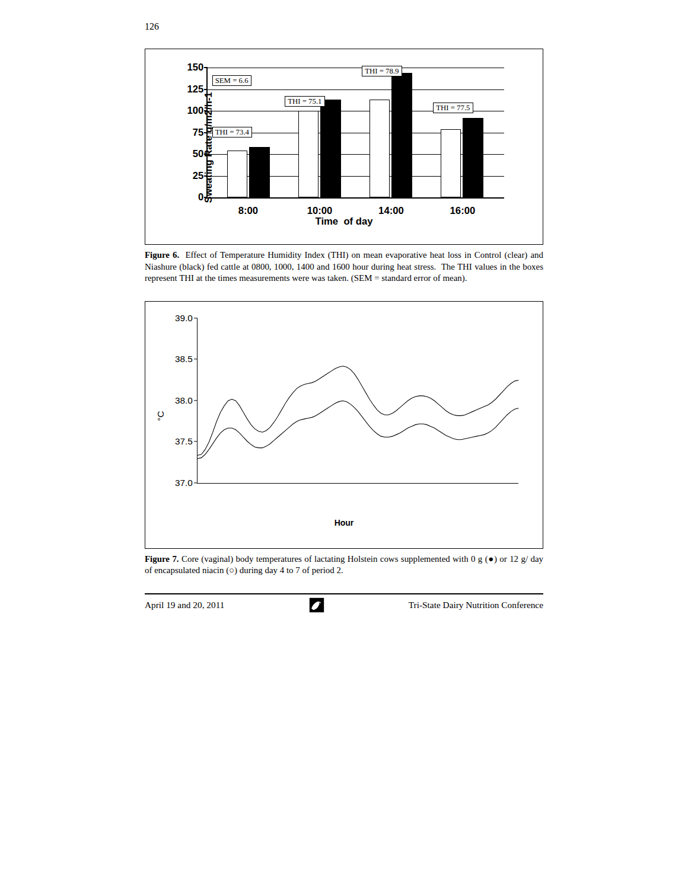126
Sweating Rate g/m2/h-1
150
125
100
75
50
25
0
SEM = 6.6
THI = 73.4
THI = 75.1
THI = 78.9
THI = 77.5
8:00 10:00 14:00 16:00
Time of day
Figure 6. Effect of Temperature Humidity Index (THI) on mean evaporative heat loss in Control (clear) and Niashure (black) fed cattle at 0800, 1000, 1400 and 1600 hour during heat stress. The THI values in the boxes represent THI at the times measurements were was taken. (SEM = standard error of mean).
°C
39.0
38.5
38.0
37.5
37.0
Hour
Figure 7. Core (vaginal) body temperatures of lactating Holstein cows supplemented with 0 g (●) or 12 g/ day of encapsulated niacin (○) during day 4 to 7 of period 2.
April 19 and 20, 2011
Tri-State Dairy Nutrition Conference